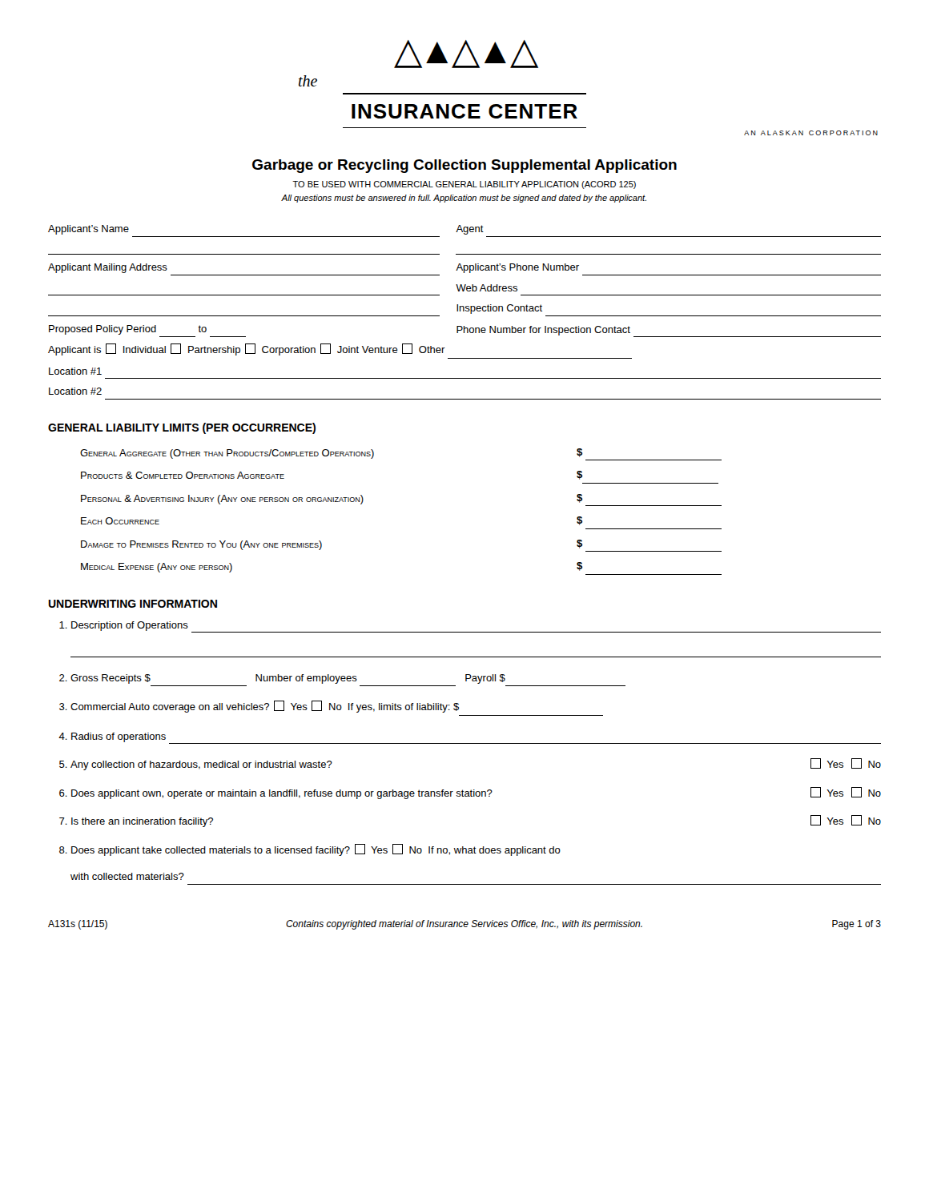△▲△▲△
the
INSURANCE CENTER
AN ALASKAN CORPORATION
Garbage or Recycling Collection Supplemental Application
TO BE USED WITH COMMERCIAL GENERAL LIABILITY APPLICATION (ACORD 125)
All questions must be answered in full. Application must be signed and dated by the applicant.
| Applicant’s Name | Agent |
| Applicant Mailing Address | Applicant’s Phone Number |
| | Web Address |
| | Inspection Contact |
| Proposed Policy Period to | Phone Number for Inspection Contact |
| Applicant is Individual Partnership Corporation Joint Venture Other |
| Location #1 |
| Location #2 |
GENERAL LIABILITY LIMITS (PER OCCURRENCE)
| General Aggregate (Other than Products/Completed Operations) | $ |
| Products & Completed Operations Aggregate | $ |
| Personal & Advertising Injury (Any one person or organization) | $ |
| Each Occurrence | $ |
| Damage to Premises Rented to You (Any one premises) | $ |
| Medical Expense (Any one person) | $ |
UNDERWRITING INFORMATION
Description of Operations
Gross Receipts $ Number of employees Payroll $
Commercial Auto coverage on all vehicles? Yes No If yes, limits of liability: $
Radius of operations
Any collection of hazardous, medical or industrial waste? Yes No
Does applicant own, operate or maintain a landfill, refuse dump or garbage transfer station? Yes No
Is there an incineration facility? Yes No
Does applicant take collected materials to a licensed facility? Yes No If no, what does applicant do
with collected materials?
A131s (11/15)
Contains copyrighted material of Insurance Services Office, Inc., with its permission.
Page 1 of 3